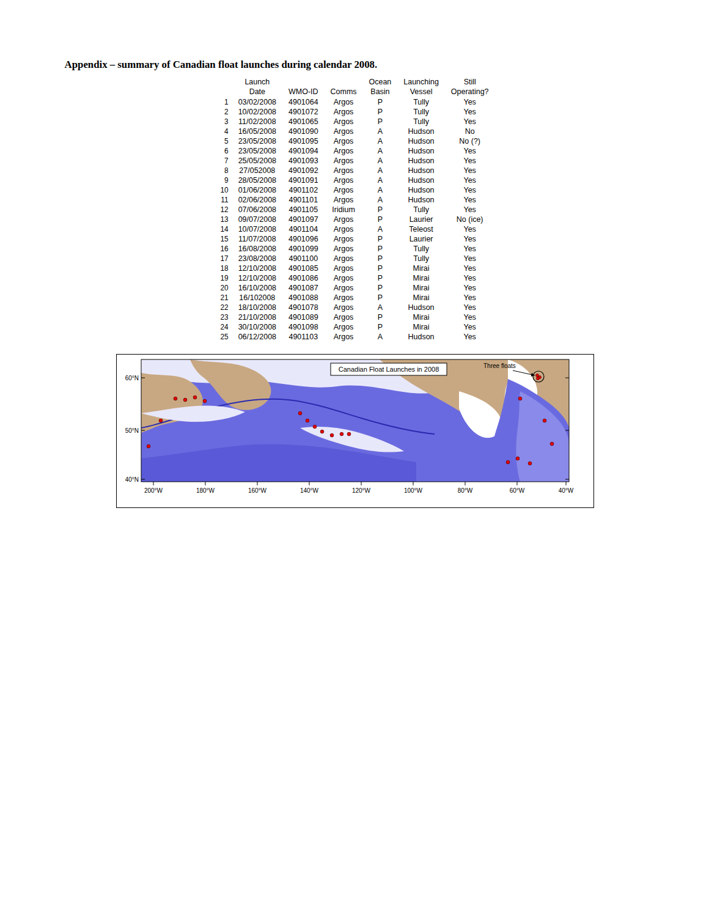Appendix – summary of Canadian float launches during calendar 2008.
| | Launch | | | Ocean | Launching | Still |
| --- | --- | --- | --- | --- | --- | --- |
| | Date | WMO-ID | Comms | Basin | Vessel | Operating? |
| 1 | 03/02/2008 | 4901064 | Argos | P | Tully | Yes |
| 2 | 10/02/2008 | 4901072 | Argos | P | Tully | Yes |
| 3 | 11/02/2008 | 4901065 | Argos | P | Tully | Yes |
| 4 | 16/05/2008 | 4901090 | Argos | A | Hudson | No |
| 5 | 23/05/2008 | 4901095 | Argos | A | Hudson | No (?) |
| 6 | 23/05/2008 | 4901094 | Argos | A | Hudson | Yes |
| 7 | 25/05/2008 | 4901093 | Argos | A | Hudson | Yes |
| 8 | 27/052008 | 4901092 | Argos | A | Hudson | Yes |
| 9 | 28/05/2008 | 4901091 | Argos | A | Hudson | Yes |
| 10 | 01/06/2008 | 4901102 | Argos | A | Hudson | Yes |
| 11 | 02/06/2008 | 4901101 | Argos | A | Hudson | Yes |
| 12 | 07/06/2008 | 4901105 | Iridium | P | Tully | Yes |
| 13 | 09/07/2008 | 4901097 | Argos | P | Laurier | No (ice) |
| 14 | 10/07/2008 | 4901104 | Argos | A | Teleost | Yes |
| 15 | 11/07/2008 | 4901096 | Argos | P | Laurier | Yes |
| 16 | 16/08/2008 | 4901099 | Argos | P | Tully | Yes |
| 17 | 23/08/2008 | 4901100 | Argos | P | Tully | Yes |
| 18 | 12/10/2008 | 4901085 | Argos | P | Mirai | Yes |
| 19 | 12/10/2008 | 4901086 | Argos | P | Mirai | Yes |
| 20 | 16/10/2008 | 4901087 | Argos | P | Mirai | Yes |
| 21 | 16/102008 | 4901088 | Argos | P | Mirai | Yes |
| 22 | 18/10/2008 | 4901078 | Argos | A | Hudson | Yes |
| 23 | 21/10/2008 | 4901089 | Argos | P | Mirai | Yes |
| 24 | 30/10/2008 | 4901098 | Argos | P | Mirai | Yes |
| 25 | 06/12/2008 | 4901103 | Argos | A | Hudson | Yes |
Canadian Float Launches in 2008 Three floats 60°N 50°N 40°N 200°W 180°W 160°W 140°W 120°W 100°W 80°W 60°W 40°W